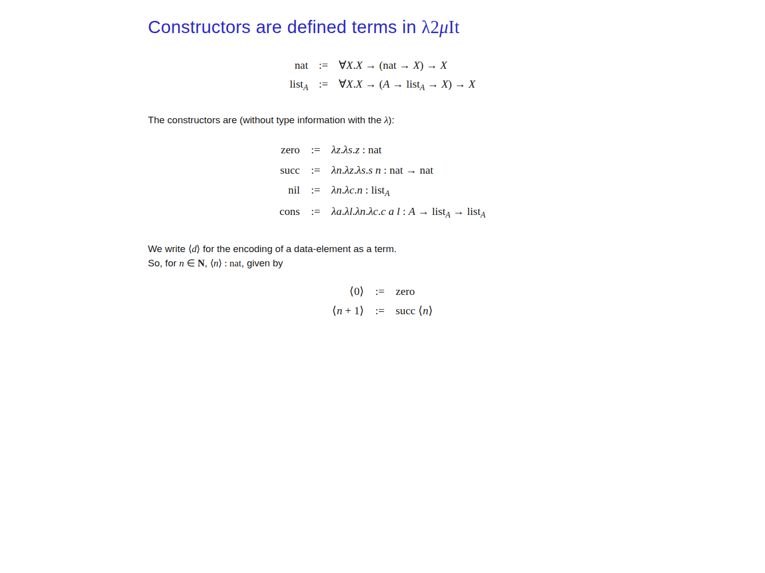Constructors are defined terms in λ2μ It
| nat | := | ∀ X . X → ( nat → X ) → X |
| list A | := | ∀ X . X → ( A → list A → X ) → X |
The constructors are (without type information with the λ):
| zero | := | λz . λs . z : nat |
| succ | := | λn . λz . λs . s n : nat → nat |
| nil | := | λn . λc . n : list A |
| cons | := | λa . λl . λn . λc . c a l : A → list A → list A |
We write ⟨d⟩ for the encoding of a data-element as a term.
So, for n ∈ N, ⟨n⟩ : nat, given by
| ⟨0⟩ | := | zero |
| ⟨ n + 1⟩ | := | succ ⟨ n ⟩ |